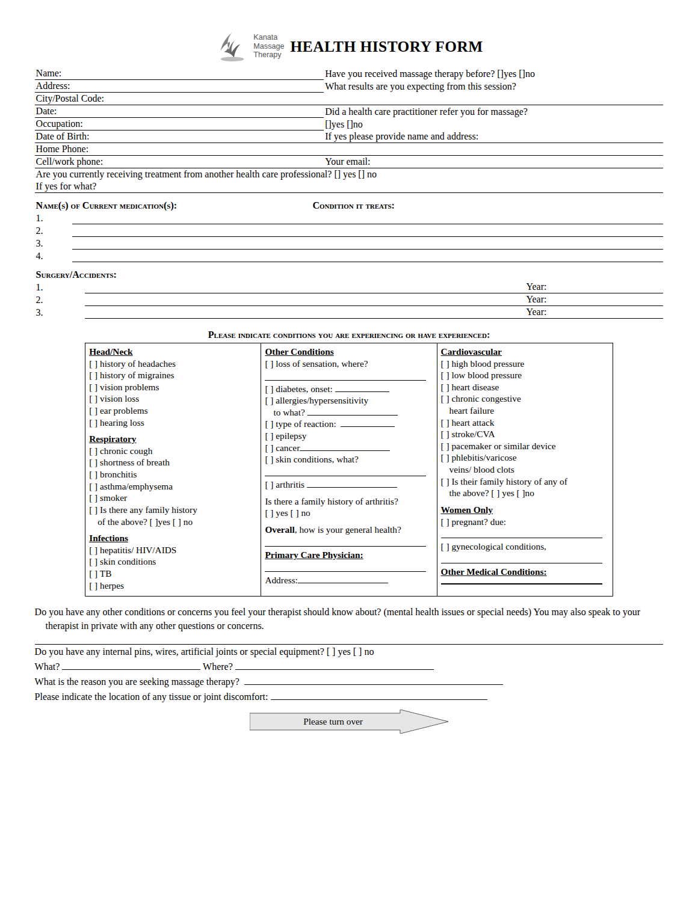Kanata
Massage
Therapy
HEALTH HISTORY FORM
| Name: | Have you received massage therapy before? []yes []no |
| Address: | What results are you expecting from this session? |
| City/Postal Code: | |
| Date: | Did a health care practitioner refer you for massage? |
| Occupation: | []yes []no |
| Date of Birth: | If yes please provide name and address: |
| Home Phone: | |
| Cell/work phone: | Your email: |
| Are you currently receiving treatment from another health care professional? [] yes [] no |
| If yes for what? |
| Name(s) of Current medication(s): | Condition it treats: |
| 1. | | |
| 2. | | |
| 3. | | |
| 4. | | |
| Surgery/Accidents: |
| 1. | | Year: |
| 2. | | Year: |
| 3. | | Year: |
Please indicate conditions you are experiencing or have experienced:
| Head/Neck [ ] history of headaches [ ] history of migraines [ ] vision problems [ ] vision loss [ ] ear problems [ ] hearing loss Respiratory [ ] chronic cough [ ] shortness of breath [ ] bronchitis [ ] asthma/emphysema [ ] smoker [ ] Is there any family history of the above? [ ]yes [ ] no Infections [ ] hepatitis/ HIV/AIDS [ ] skin conditions [ ] TB [ ] herpes | Other Conditions [ ] loss of sensation, where? [ ] diabetes, onset: [ ] allergies/hypersensitivity to what? [ ] type of reaction: [ ] epilepsy [ ] cancer [ ] skin conditions, what? [ ] arthritis Is there a family history of arthritis? [ ] yes [ ] no Overall , how is your general health? Primary Care Physician: Address: | Cardiovascular [ ] high blood pressure [ ] low blood pressure [ ] heart disease [ ] chronic congestive heart failure [ ] heart attack [ ] stroke/CVA [ ] pacemaker or similar device [ ] phlebitis/varicose veins/ blood clots [ ] Is their family history of any of the above? [ ] yes [ ]no Women Only [ ] pregnant? due: [ ] gynecological conditions, Other Medical Conditions: |
Do you have any other conditions or concerns you feel your therapist should know about? (mental health issues or special needs) You may also speak to your therapist in private with any other questions or concerns.
Do you have any internal pins, wires, artificial joints or special equipment? [ ] yes [ ] no
What? Where?
What is the reason you are seeking massage therapy?
Please indicate the location of any tissue or joint discomfort:
Please turn over